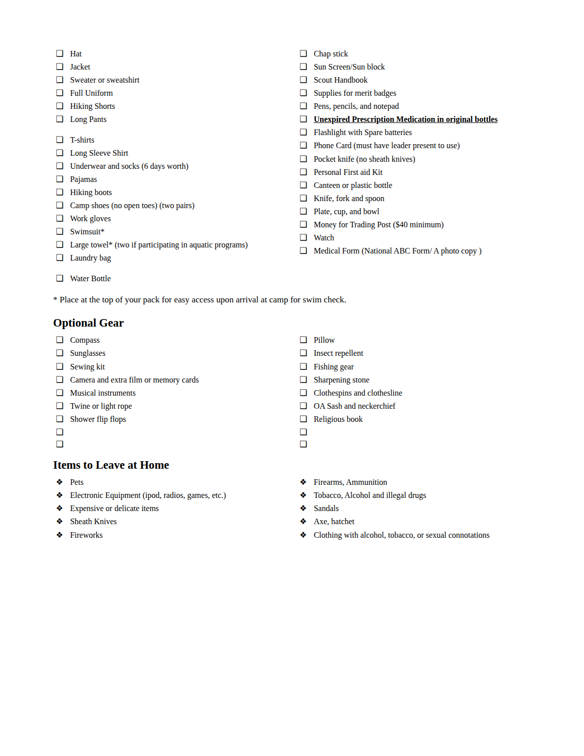Hat
Jacket
Sweater or sweatshirt
Full Uniform
Hiking Shorts
Long Pants
T-shirts
Long Sleeve Shirt
Underwear and socks (6 days worth)
Pajamas
Hiking boots
Camp shoes (no open toes) (two pairs)
Work gloves
Swimsuit*
Large towel* (two if participating in aquatic programs)
Laundry bag
Water Bottle
Chap stick
Sun Screen/Sun block
Scout Handbook
Supplies for merit badges
Pens, pencils, and notepad
Unexpired Prescription Medication in original bottles
Flashlight with Spare batteries
Phone Card (must have leader present to use)
Pocket knife (no sheath knives)
Personal First aid Kit
Canteen or plastic bottle
Knife, fork and spoon
Plate, cup, and bowl
Money for Trading Post ($40 minimum)
Watch
Medical Form (National ABC Form/ A photo copy )
* Place at the top of your pack for easy access upon arrival at camp for swim check.
Optional Gear
Compass
Sunglasses
Sewing kit
Camera and extra film or memory cards
Musical instruments
Twine or light rope
Shower flip flops
Pillow
Insect repellent
Fishing gear
Sharpening stone
Clothespins and clothesline
OA Sash and neckerchief
Religious book
Items to Leave at Home
Pets
Electronic Equipment (ipod, radios, games, etc.)
Expensive or delicate items
Sheath Knives
Fireworks
Firearms, Ammunition
Tobacco, Alcohol and illegal drugs
Sandals
Axe, hatchet
Clothing with alcohol, tobacco, or sexual connotations